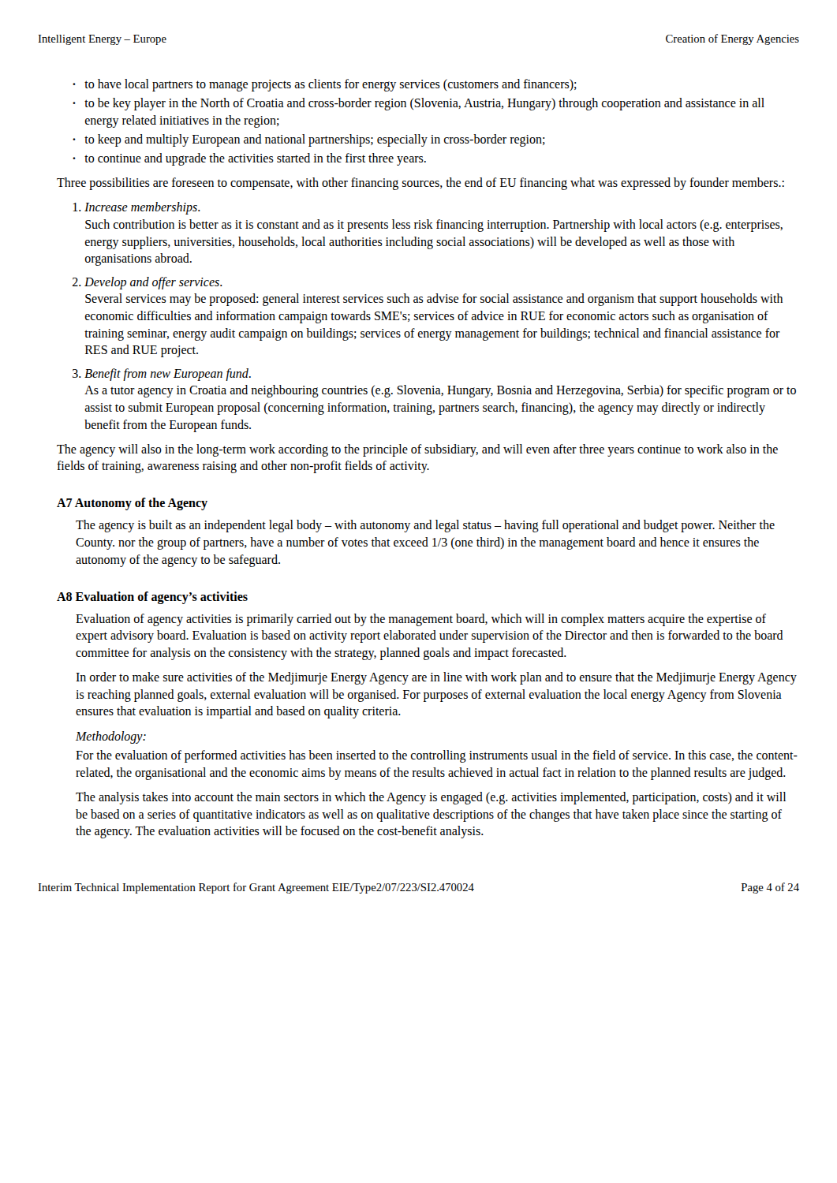Intelligent Energy – Europe Creation of Energy Agencies
to have local partners to manage projects as clients for energy services (customers and financers);
to be key player in the North of Croatia and cross-border region (Slovenia, Austria, Hungary) through cooperation and assistance in all energy related initiatives in the region;
to keep and multiply European and national partnerships; especially in cross-border region;
to continue and upgrade the activities started in the first three years.
Three possibilities are foreseen to compensate, with other financing sources, the end of EU financing what was expressed by founder members.:
Increase memberships.
Such contribution is better as it is constant and as it presents less risk financing interruption. Partnership with local actors (e.g. enterprises, energy suppliers, universities, households, local authorities including social associations) will be developed as well as those with organisations abroad.
Develop and offer services.
Several services may be proposed: general interest services such as advise for social assistance and organism that support households with economic difficulties and information campaign towards SME's; services of advice in RUE for economic actors such as organisation of training seminar, energy audit campaign on buildings; services of energy management for buildings; technical and financial assistance for RES and RUE project.
Benefit from new European fund.
As a tutor agency in Croatia and neighbouring countries (e.g. Slovenia, Hungary, Bosnia and Herzegovina, Serbia) for specific program or to assist to submit European proposal (concerning information, training, partners search, financing), the agency may directly or indirectly benefit from the European funds.
The agency will also in the long-term work according to the principle of subsidiary, and will even after three years continue to work also in the fields of training, awareness raising and other non-profit fields of activity.
A7 Autonomy of the Agency
The agency is built as an independent legal body – with autonomy and legal status – having full operational and budget power. Neither the County. nor the group of partners, have a number of votes that exceed 1/3 (one third) in the management board and hence it ensures the autonomy of the agency to be safeguard.
A8 Evaluation of agency’s activities
Evaluation of agency activities is primarily carried out by the management board, which will in complex matters acquire the expertise of expert advisory board. Evaluation is based on activity report elaborated under supervision of the Director and then is forwarded to the board committee for analysis on the consistency with the strategy, planned goals and impact forecasted.
In order to make sure activities of the Medjimurje Energy Agency are in line with work plan and to ensure that the Medjimurje Energy Agency is reaching planned goals, external evaluation will be organised. For purposes of external evaluation the local energy Agency from Slovenia ensures that evaluation is impartial and based on quality criteria.
Methodology:
For the evaluation of performed activities has been inserted to the controlling instruments usual in the field of service. In this case, the content-related, the organisational and the economic aims by means of the results achieved in actual fact in relation to the planned results are judged.
The analysis takes into account the main sectors in which the Agency is engaged (e.g. activities implemented, participation, costs) and it will be based on a series of quantitative indicators as well as on qualitative descriptions of the changes that have taken place since the starting of the agency. The evaluation activities will be focused on the cost-benefit analysis.
Interim Technical Implementation Report for Grant Agreement EIE/Type2/07/223/SI2.470024 Page 4 of 24